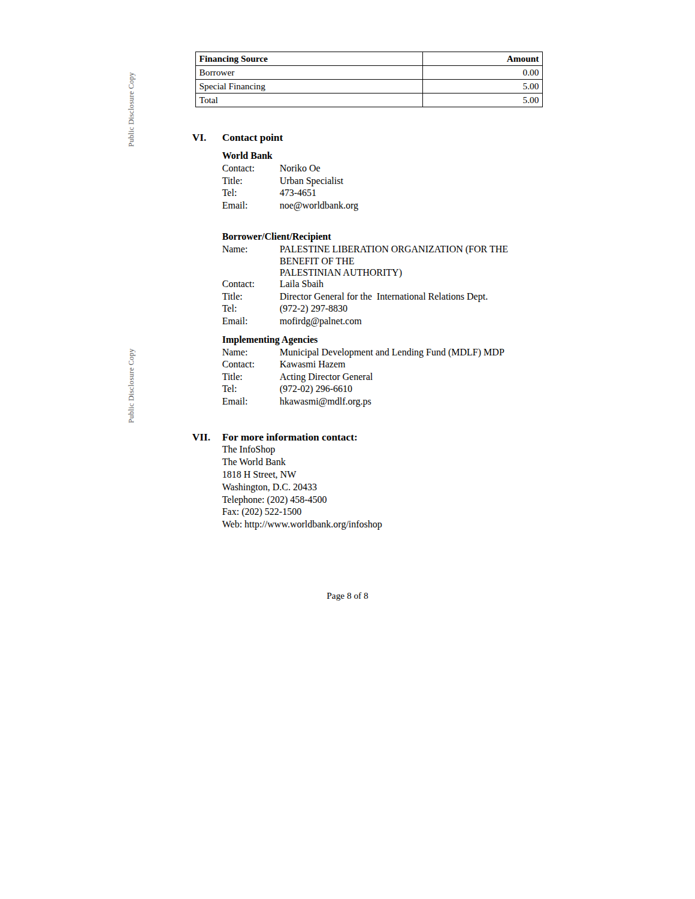Public Disclosure Copy
Public Disclosure Copy
| Financing Source | Amount |
| --- | --- |
| Borrower | 0.00 |
| Special Financing | 5.00 |
| Total | 5.00 |
VI. Contact point
World Bank
Contact: Noriko Oe
Title: Urban Specialist
Tel: 473-4651
Email: noe@worldbank.org
Borrower/Client/Recipient
Name: PALESTINE LIBERATION ORGANIZATION (FOR THE BENEFIT OF THE
PALESTINIAN AUTHORITY)
Contact: Laila Sbaih
Title: Director General for the International Relations Dept.
Tel:(972-2) 297-8830
Email: mofirdg@palnet.com
Implementing Agencies
Name: Municipal Development and Lending Fund (MDLF) MDP
Contact: Kawasmi Hazem
Title: Acting Director General
Tel:(972-02) 296-6610
Email: hkawasmi@mdlf.org.ps
VII. For more information contact:
The InfoShop
The World Bank
1818 H Street, NW
Washington, D.C. 20433
Telephone: (202) 458-4500
Fax: (202) 522-1500
Web: http://www.worldbank.org/infoshop
Page 8 of 8